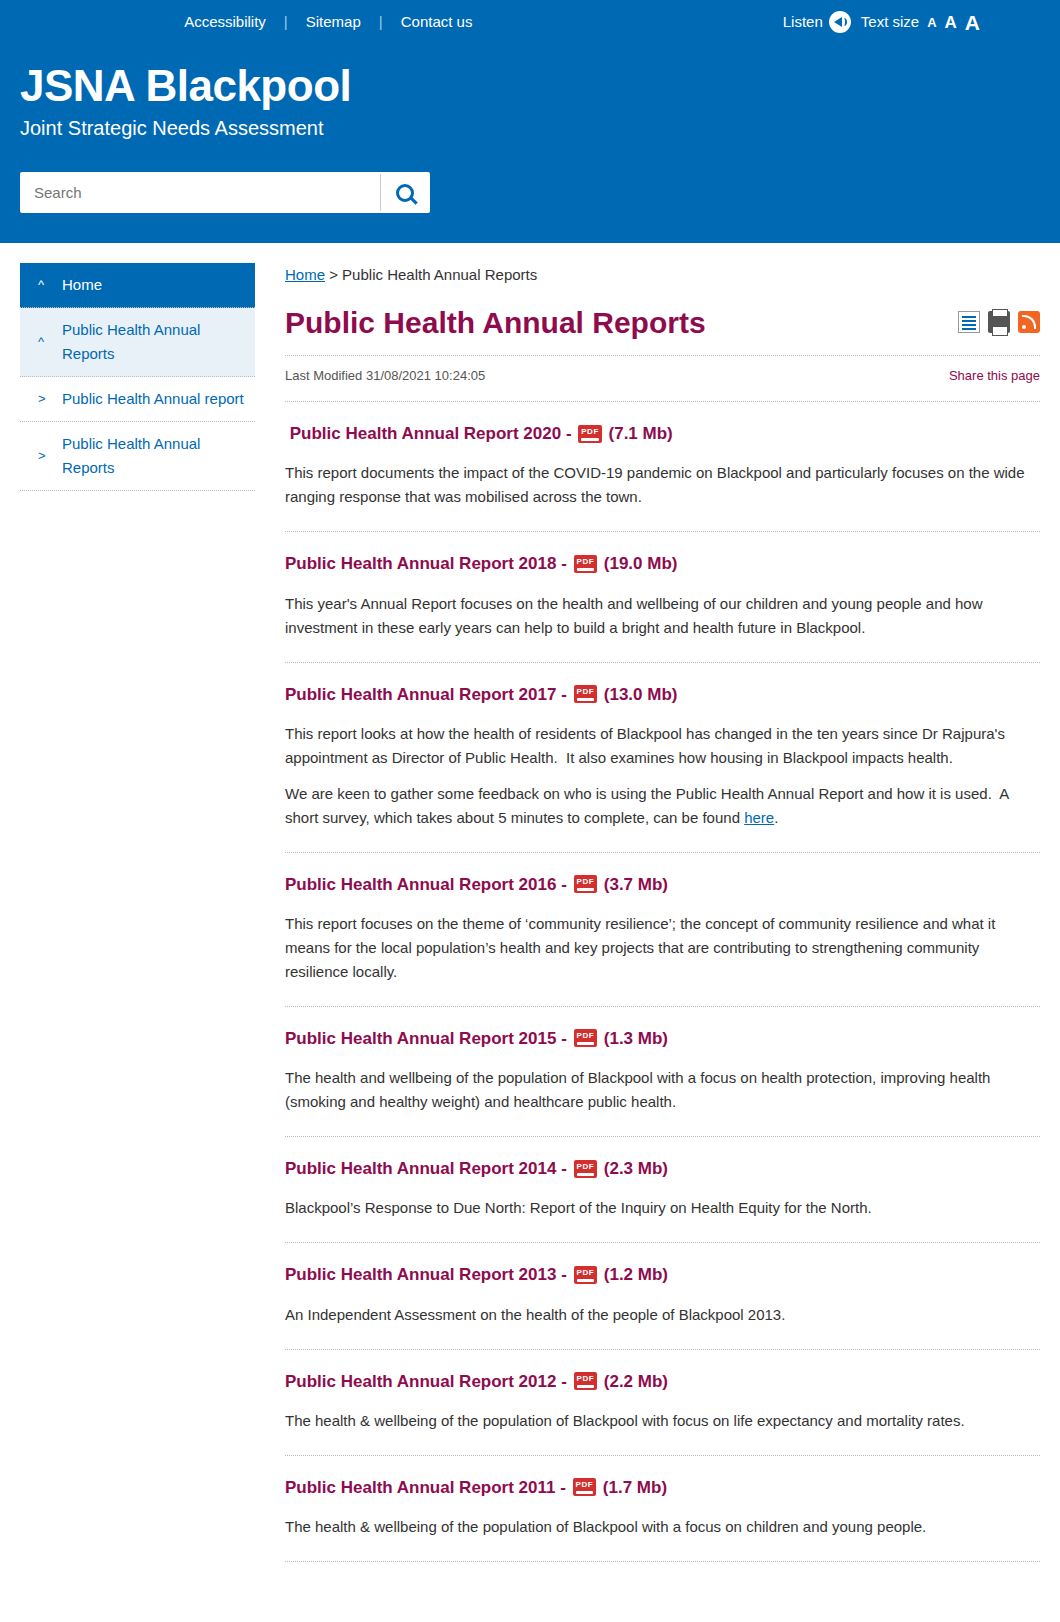Accessibility | Sitemap | Contact us
Listen
Text size A A A
JSNA Blackpool
Joint Strategic Needs Assessment
Search
^Home
^Public Health Annual Reports
>Public Health Annual report
>Public Health Annual Reports
Home > Public Health Annual Reports
Public Health Annual Reports
Last Modified 31/08/2021 10:24:05 Share this page
Public Health Annual Report 2020 - PDF (7.1 Mb)
This report documents the impact of the COVID-19 pandemic on Blackpool and particularly focuses on the wide ranging response that was mobilised across the town.
Public Health Annual Report 2018 - PDF (19.0 Mb)
This year's Annual Report focuses on the health and wellbeing of our children and young people and how investment in these early years can help to build a bright and health future in Blackpool.
Public Health Annual Report 2017 - PDF (13.0 Mb)
This report looks at how the health of residents of Blackpool has changed in the ten years since Dr Rajpura's appointment as Director of Public Health. It also examines how housing in Blackpool impacts health.
We are keen to gather some feedback on who is using the Public Health Annual Report and how it is used. A short survey, which takes about 5 minutes to complete, can be found here.
Public Health Annual Report 2016 - PDF (3.7 Mb)
This report focuses on the theme of ‘community resilience’; the concept of community resilience and what it means for the local population’s health and key projects that are contributing to strengthening community resilience locally.
Public Health Annual Report 2015 - PDF (1.3 Mb)
The health and wellbeing of the population of Blackpool with a focus on health protection, improving health (smoking and healthy weight) and healthcare public health.
Public Health Annual Report 2014 - PDF (2.3 Mb)
Blackpool’s Response to Due North: Report of the Inquiry on Health Equity for the North.
Public Health Annual Report 2013 - PDF (1.2 Mb)
An Independent Assessment on the health of the people of Blackpool 2013.
Public Health Annual Report 2012 - PDF (2.2 Mb)
The health & wellbeing of the population of Blackpool with focus on life expectancy and mortality rates.
Public Health Annual Report 2011 - PDF (1.7 Mb)
The health & wellbeing of the population of Blackpool with a focus on children and young people.